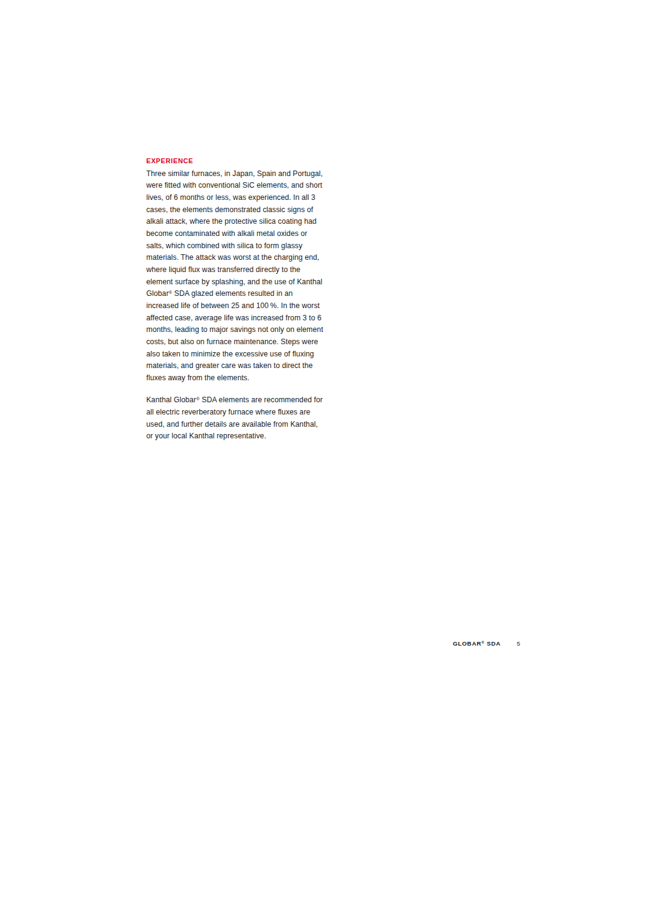Experience
Three similar furnaces, in Japan, Spain and Portugal, were fitted with conventional SiC elements, and short lives, of 6 months or less, was experienced. In all 3 cases, the elements demonstrated classic signs of alkali attack, where the protective silica coating had become contaminated with alkali metal oxides or salts, which combined with silica to form glassy materials. The attack was worst at the charging end, where liquid flux was transferred directly to the element surface by splashing, and the use of Kanthal Globar® SDA glazed elements resulted in an increased life of between 25 and 100 %. In the worst affected case, average life was increased from 3 to 6 months, leading to major savings not only on element costs, but also on furnace maintenance. Steps were also taken to minimize the excessive use of fluxing materials, and greater care was taken to direct the fluxes away from the elements.
Kanthal Globar® SDA elements are recommended for all electric reverberatory furnace where fluxes are used, and further details are available from Kanthal, or your local Kanthal representative.
GLOBAR® SDA 5